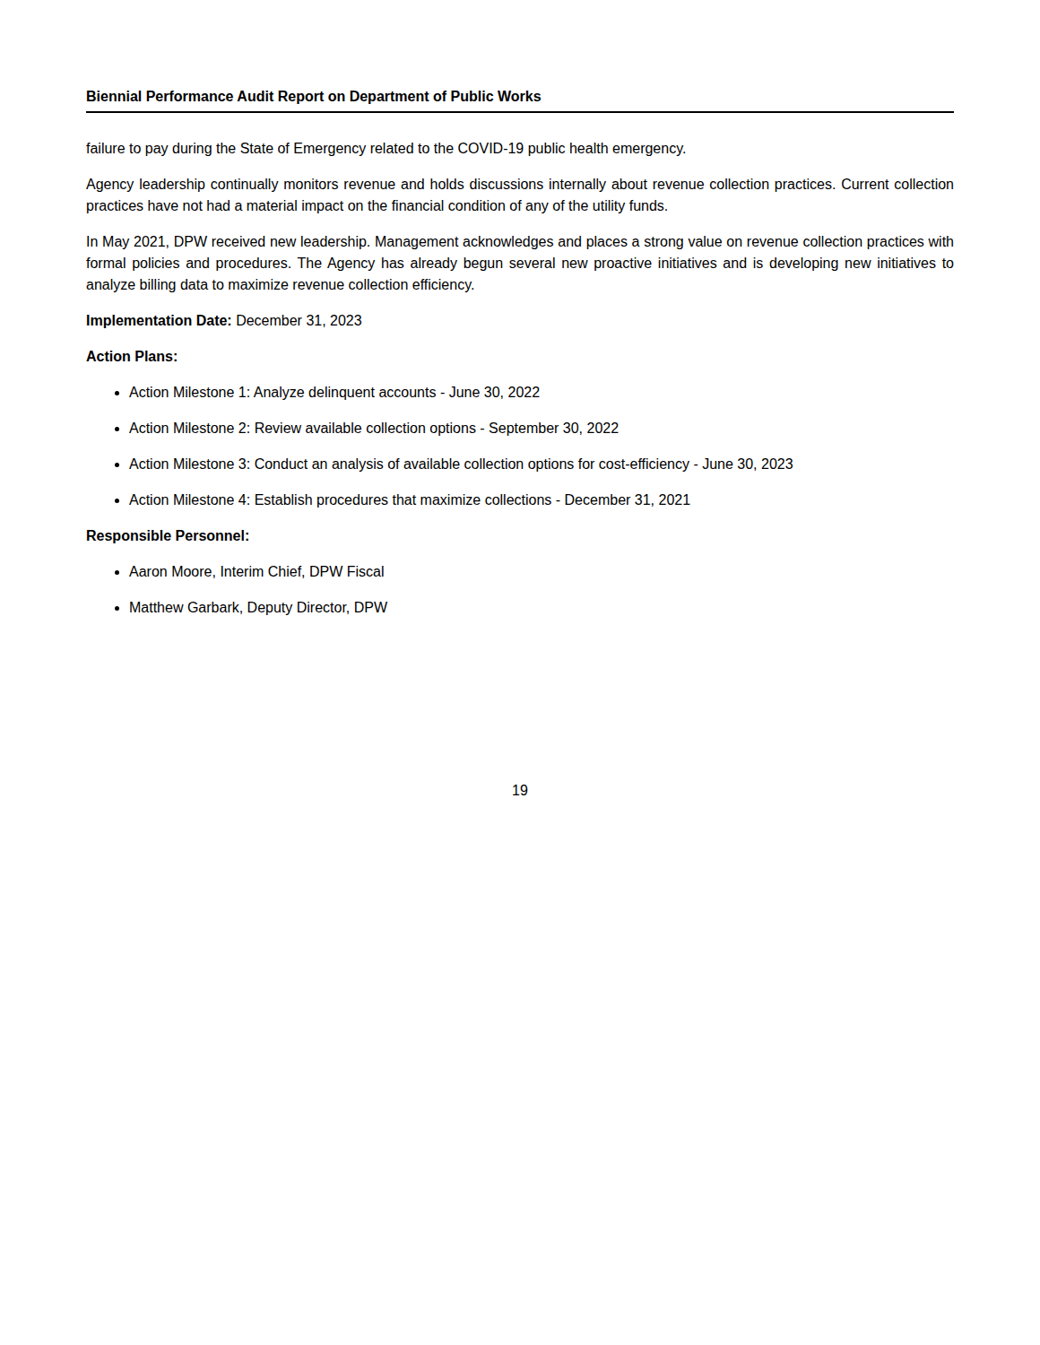Biennial Performance Audit Report on Department of Public Works
failure to pay during the State of Emergency related to the COVID-19 public health emergency.
Agency leadership continually monitors revenue and holds discussions internally about revenue collection practices. Current collection practices have not had a material impact on the financial condition of any of the utility funds.
In May 2021, DPW received new leadership. Management acknowledges and places a strong value on revenue collection practices with formal policies and procedures. The Agency has already begun several new proactive initiatives and is developing new initiatives to analyze billing data to maximize revenue collection efficiency.
Implementation Date: December 31, 2023
Action Plans:
Action Milestone 1: Analyze delinquent accounts - June 30, 2022
Action Milestone 2: Review available collection options - September 30, 2022
Action Milestone 3: Conduct an analysis of available collection options for cost-efficiency - June 30, 2023
Action Milestone 4: Establish procedures that maximize collections - December 31, 2021
Responsible Personnel:
Aaron Moore, Interim Chief, DPW Fiscal
Matthew Garbark, Deputy Director, DPW
19